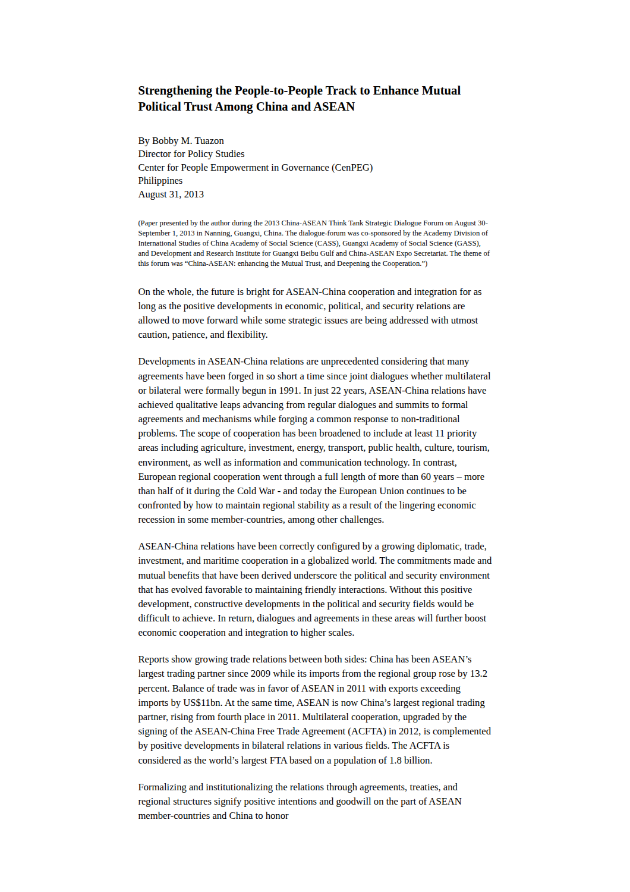Strengthening the People-to-People Track to Enhance Mutual Political Trust Among China and ASEAN
By Bobby M. Tuazon
Director for Policy Studies
Center for People Empowerment in Governance (CenPEG)
Philippines
August 31, 2013
(Paper presented by the author during the 2013 China-ASEAN Think Tank Strategic Dialogue Forum on August 30-September 1, 2013 in Nanning, Guangxi, China. The dialogue-forum was co-sponsored by the Academy Division of International Studies of China Academy of Social Science (CASS), Guangxi Academy of Social Science (GASS), and Development and Research Institute for Guangxi Beibu Gulf and China-ASEAN Expo Secretariat. The theme of this forum was “China-ASEAN: enhancing the Mutual Trust, and Deepening the Cooperation.”)
On the whole, the future is bright for ASEAN-China cooperation and integration for as long as the positive developments in economic, political, and security relations are allowed to move forward while some strategic issues are being addressed with utmost caution, patience, and flexibility.
Developments in ASEAN-China relations are unprecedented considering that many agreements have been forged in so short a time since joint dialogues whether multilateral or bilateral were formally begun in 1991. In just 22 years, ASEAN-China relations have achieved qualitative leaps advancing from regular dialogues and summits to formal agreements and mechanisms while forging a common response to non-traditional problems. The scope of cooperation has been broadened to include at least 11 priority areas including agriculture, investment, energy, transport, public health, culture, tourism, environment, as well as information and communication technology. In contrast, European regional cooperation went through a full length of more than 60 years – more than half of it during the Cold War - and today the European Union continues to be confronted by how to maintain regional stability as a result of the lingering economic recession in some member-countries, among other challenges.
ASEAN-China relations have been correctly configured by a growing diplomatic, trade, investment, and maritime cooperation in a globalized world. The commitments made and mutual benefits that have been derived underscore the political and security environment that has evolved favorable to maintaining friendly interactions. Without this positive development, constructive developments in the political and security fields would be difficult to achieve. In return, dialogues and agreements in these areas will further boost economic cooperation and integration to higher scales.
Reports show growing trade relations between both sides: China has been ASEAN’s largest trading partner since 2009 while its imports from the regional group rose by 13.2 percent. Balance of trade was in favor of ASEAN in 2011 with exports exceeding imports by US$11bn. At the same time, ASEAN is now China’s largest regional trading partner, rising from fourth place in 2011. Multilateral cooperation, upgraded by the signing of the ASEAN-China Free Trade Agreement (ACFTA) in 2012, is complemented by positive developments in bilateral relations in various fields. The ACFTA is considered as the world’s largest FTA based on a population of 1.8 billion.
Formalizing and institutionalizing the relations through agreements, treaties, and regional structures signify positive intentions and goodwill on the part of ASEAN member-countries and China to honor